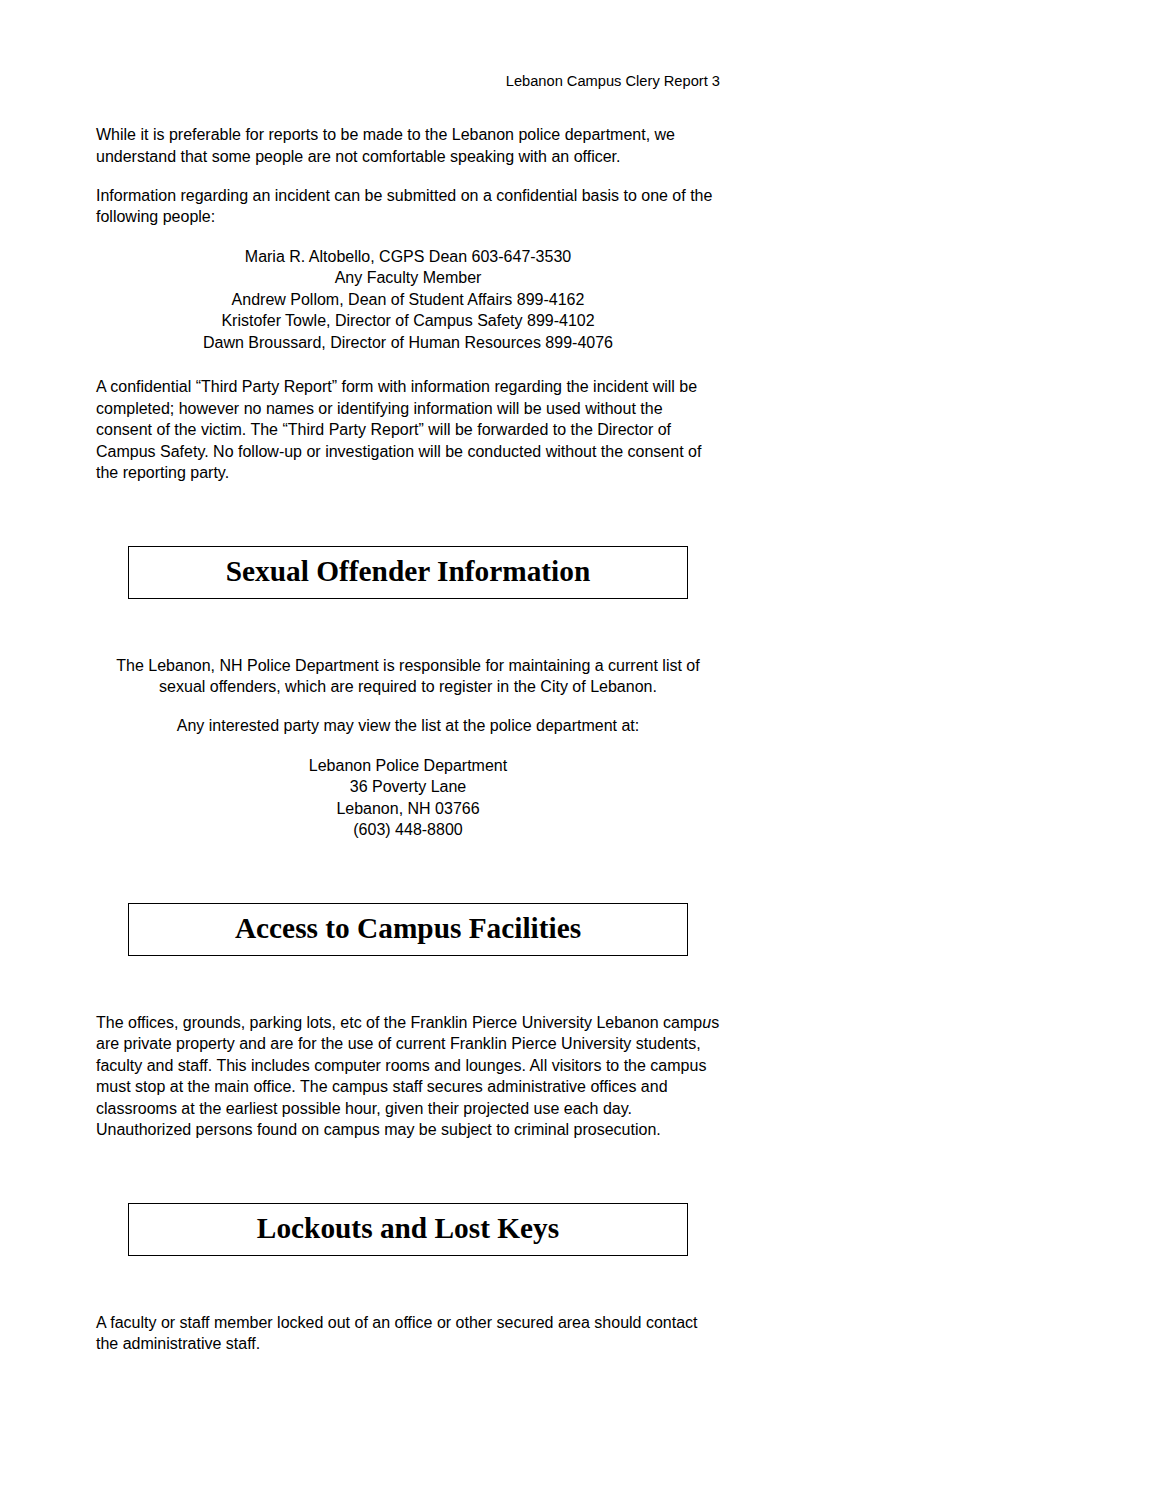Lebanon Campus Clery Report 3
While it is preferable for reports to be made to the Lebanon police department, we understand that some people are not comfortable speaking with an officer.
Information regarding an incident can be submitted on a confidential basis to one of the following people:
Maria R. Altobello, CGPS Dean 603-647-3530
Any Faculty Member
Andrew Pollom, Dean of Student Affairs 899-4162
Kristofer Towle, Director of Campus Safety 899-4102
Dawn Broussard, Director of Human Resources 899-4076
A confidential “Third Party Report” form with information regarding the incident will be completed; however no names or identifying information will be used without the consent of the victim. The “Third Party Report” will be forwarded to the Director of Campus Safety. No follow-up or investigation will be conducted without the consent of the reporting party.
Sexual Offender Information
The Lebanon, NH Police Department is responsible for maintaining a current list of sexual offenders, which are required to register in the City of Lebanon.
Any interested party may view the list at the police department at:
Lebanon Police Department
36 Poverty Lane
Lebanon, NH 03766
(603) 448-8800
Access to Campus Facilities
The offices, grounds, parking lots, etc of the Franklin Pierce University Lebanon campus are private property and are for the use of current Franklin Pierce University students, faculty and staff. This includes computer rooms and lounges. All visitors to the campus must stop at the main office. The campus staff secures administrative offices and classrooms at the earliest possible hour, given their projected use each day. Unauthorized persons found on campus may be subject to criminal prosecution.
Lockouts and Lost Keys
A faculty or staff member locked out of an office or other secured area should contact the administrative staff.